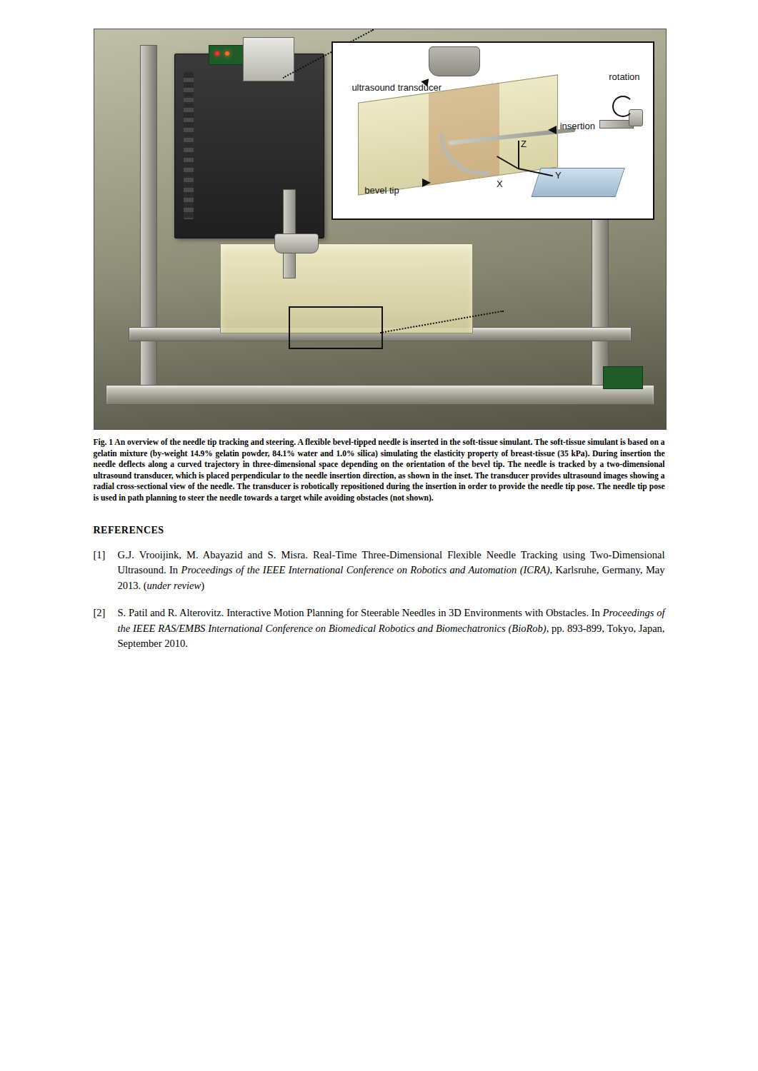ultrasound transducer
rotation
insertion
bevel tip
Z
Y
X
Fig. 1 An overview of the needle tip tracking and steering. A flexible bevel-tipped needle is inserted in the soft-tissue simulant. The soft-tissue simulant is based on a gelatin mixture (by-weight 14.9% gelatin powder, 84.1% water and 1.0% silica) simulating the elasticity property of breast-tissue (35 kPa). During insertion the needle deflects along a curved trajectory in three-dimensional space depending on the orientation of the bevel tip. The needle is tracked by a two-dimensional ultrasound transducer, which is placed perpendicular to the needle insertion direction, as shown in the inset. The transducer provides ultrasound images showing a radial cross-sectional view of the needle. The transducer is robotically repositioned during the insertion in order to provide the needle tip pose. The needle tip pose is used in path planning to steer the needle towards a target while avoiding obstacles (not shown).
REFERENCES
[1] G.J. Vrooijink, M. Abayazid and S. Misra. Real-Time Three-Dimensional Flexible Needle Tracking using Two-Dimensional Ultrasound. In Proceedings of the IEEE International Conference on Robotics and Automation (ICRA), Karlsruhe, Germany, May 2013. (under review)
[2] S. Patil and R. Alterovitz. Interactive Motion Planning for Steerable Needles in 3D Environments with Obstacles. In Proceedings of the IEEE RAS/EMBS International Conference on Biomedical Robotics and Biomechatronics (BioRob), pp. 893-899, Tokyo, Japan, September 2010.